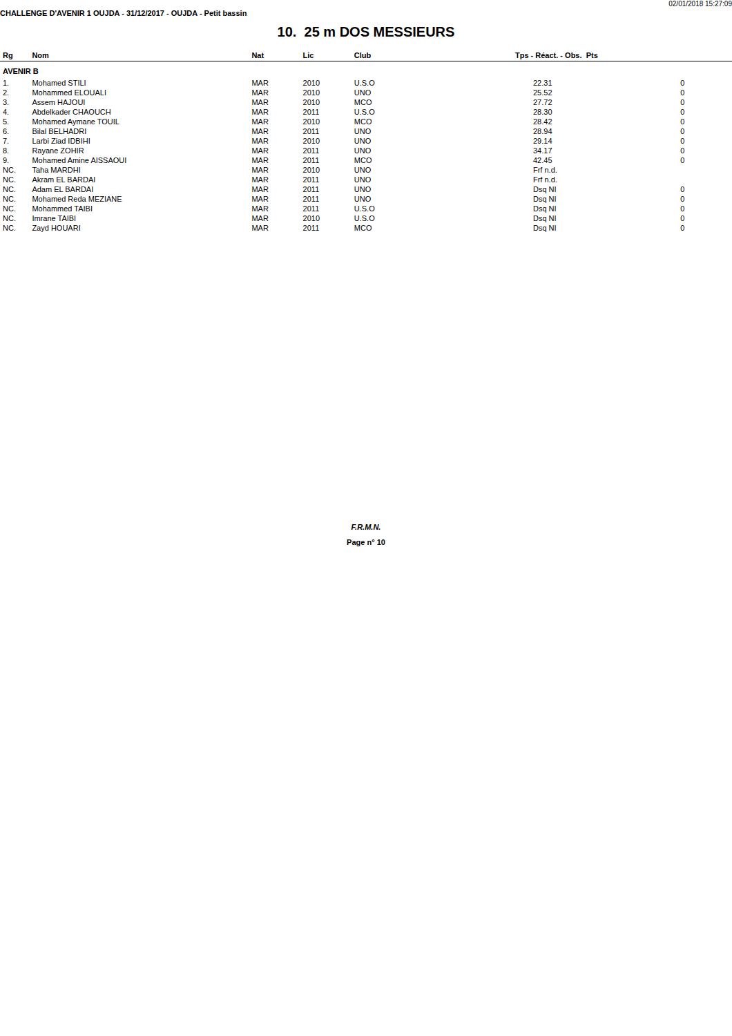02/01/2018 15:27:09
CHALLENGE D'AVENIR 1 OUJDA - 31/12/2017 - OUJDA - Petit bassin
10. 25 m DOS MESSIEURS
| Rg | Nom | Nat | Lic | Club | Tps - Réact. - Obs. Pts | |
| --- | --- | --- | --- | --- | --- | --- |
| AVENIR B |
| 1. | Mohamed STILI | MAR | 2010 | U.S.O | 22.31 | 0 |
| 2. | Mohammed ELOUALI | MAR | 2010 | UNO | 25.52 | 0 |
| 3. | Assem HAJOUI | MAR | 2010 | MCO | 27.72 | 0 |
| 4. | Abdelkader CHAOUCH | MAR | 2011 | U.S.O | 28.30 | 0 |
| 5. | Mohamed Aymane TOUIL | MAR | 2010 | MCO | 28.42 | 0 |
| 6. | Bilal BELHADRI | MAR | 2011 | UNO | 28.94 | 0 |
| 7. | Larbi Ziad IDBIHI | MAR | 2010 | UNO | 29.14 | 0 |
| 8. | Rayane ZOHIR | MAR | 2011 | UNO | 34.17 | 0 |
| 9. | Mohamed Amine AISSAOUI | MAR | 2011 | MCO | 42.45 | 0 |
| NC. | Taha MARDHI | MAR | 2010 | UNO | Frf n.d. | |
| NC. | Akram EL BARDAI | MAR | 2011 | UNO | Frf n.d. | |
| NC. | Adam EL BARDAI | MAR | 2011 | UNO | Dsq NI | 0 |
| NC. | Mohamed Reda MEZIANE | MAR | 2011 | UNO | Dsq NI | 0 |
| NC. | Mohammed TAIBI | MAR | 2011 | U.S.O | Dsq NI | 0 |
| NC. | Imrane TAIBI | MAR | 2010 | U.S.O | Dsq NI | 0 |
| NC. | Zayd HOUARI | MAR | 2011 | MCO | Dsq NI | 0 |
F.R.M.N.
Page n° 10